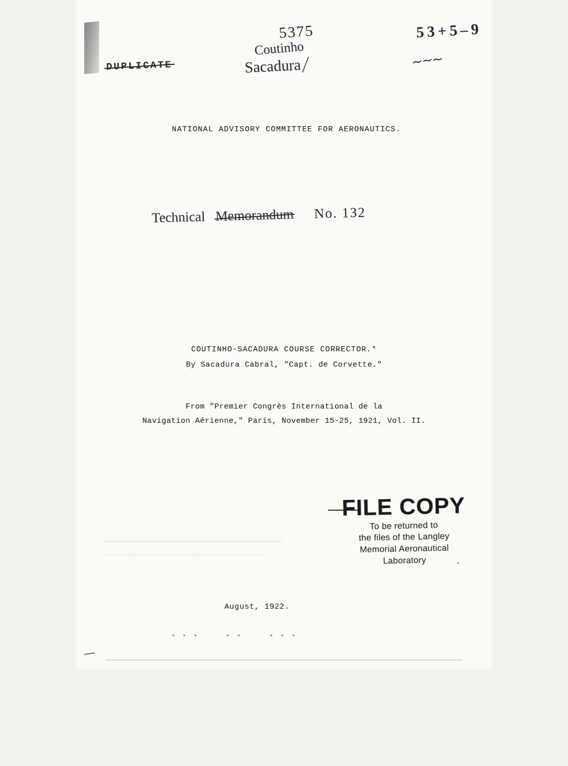5375
5 3 + 5 – 9
Coutinho
Sacadura/
∼∼∼
DUPLICATE
NATIONAL ADVISORY COMMITTEE FOR AERONAUTICS.
Technical Memorandum No. 132
COUTINHO-SACADURA COURSE CORRECTOR.*
By Sacadura Cabral, "Capt. de Corvette."
From "Premier Congrès International de la
Navigation Aérienne," Paris, November 15-25, 1921, Vol. II.
FILE COPY
To be returned to
the files of the Langley
Memorial Aeronautical
Laboratory
·
August, 1922.
• • •• •• • •